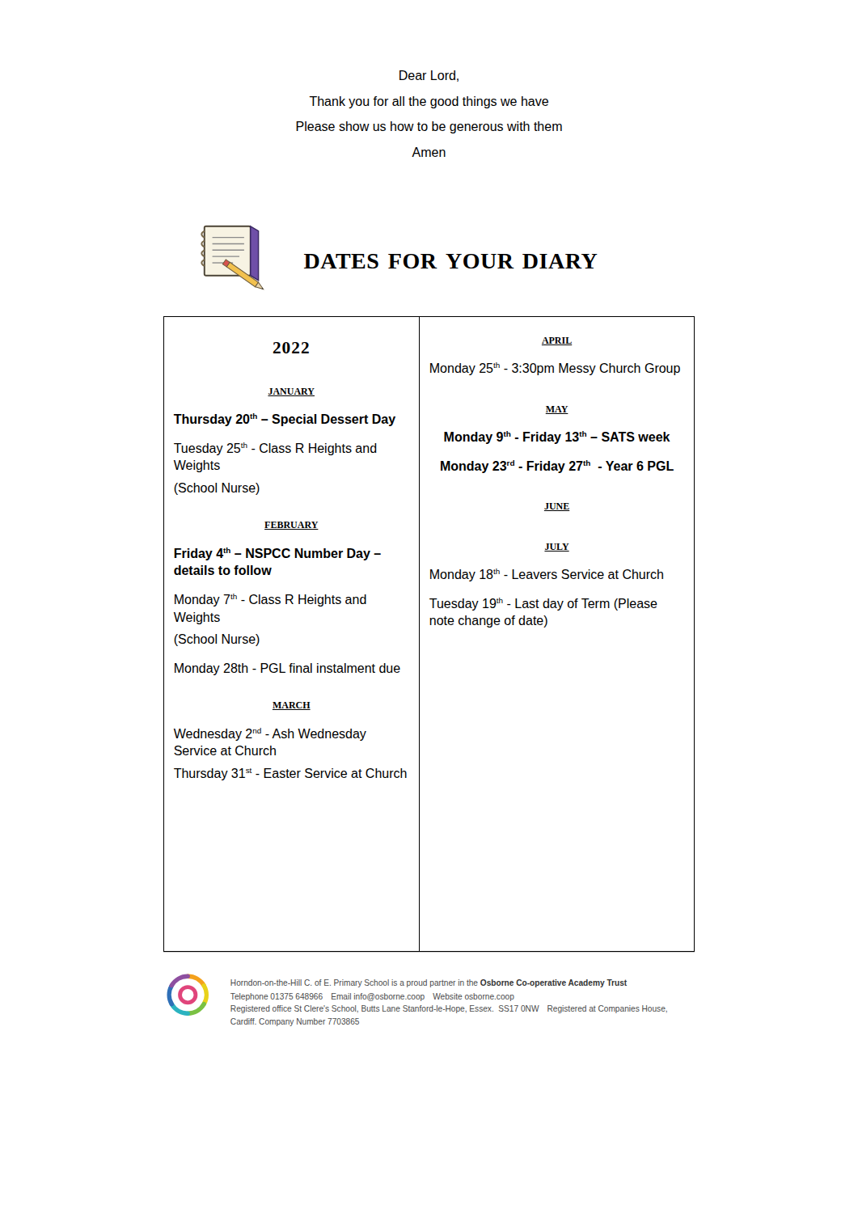Dear Lord,
Thank you for all the good things we have
Please show us how to be generous with them
Amen
Dates for your diary
| 2022 January Thursday 20 th – Special Dessert Day Tuesday 25 th - Class R Heights and Weights (School Nurse) February Friday 4 th – NSPCC Number Day – details to follow Monday 7 th - Class R Heights and Weights (School Nurse) Monday 28th - PGL final instalment due March Wednesday 2 nd - Ash Wednesday Service at Church Thursday 31 st - Easter Service at Church | April Monday 25 th - 3:30pm Messy Church Group May Monday 9 th - Friday 13 th – SATS week Monday 23 rd - Friday 27 th - Year 6 PGL June July Monday 18 th - Leavers Service at Church Tuesday 19 th - Last day of Term (Please note change of date) |
Horndon-on-the-Hill C. of E. Primary School is a proud partner in the Osborne Co-operative Academy Trust
Telephone 01375 648966 Email info@osborne.coop Website osborne.coop
Registered office St Clere's School, Butts Lane Stanford-le-Hope, Essex. SS17 0NW Registered at Companies House, Cardiff. Company Number 7703865